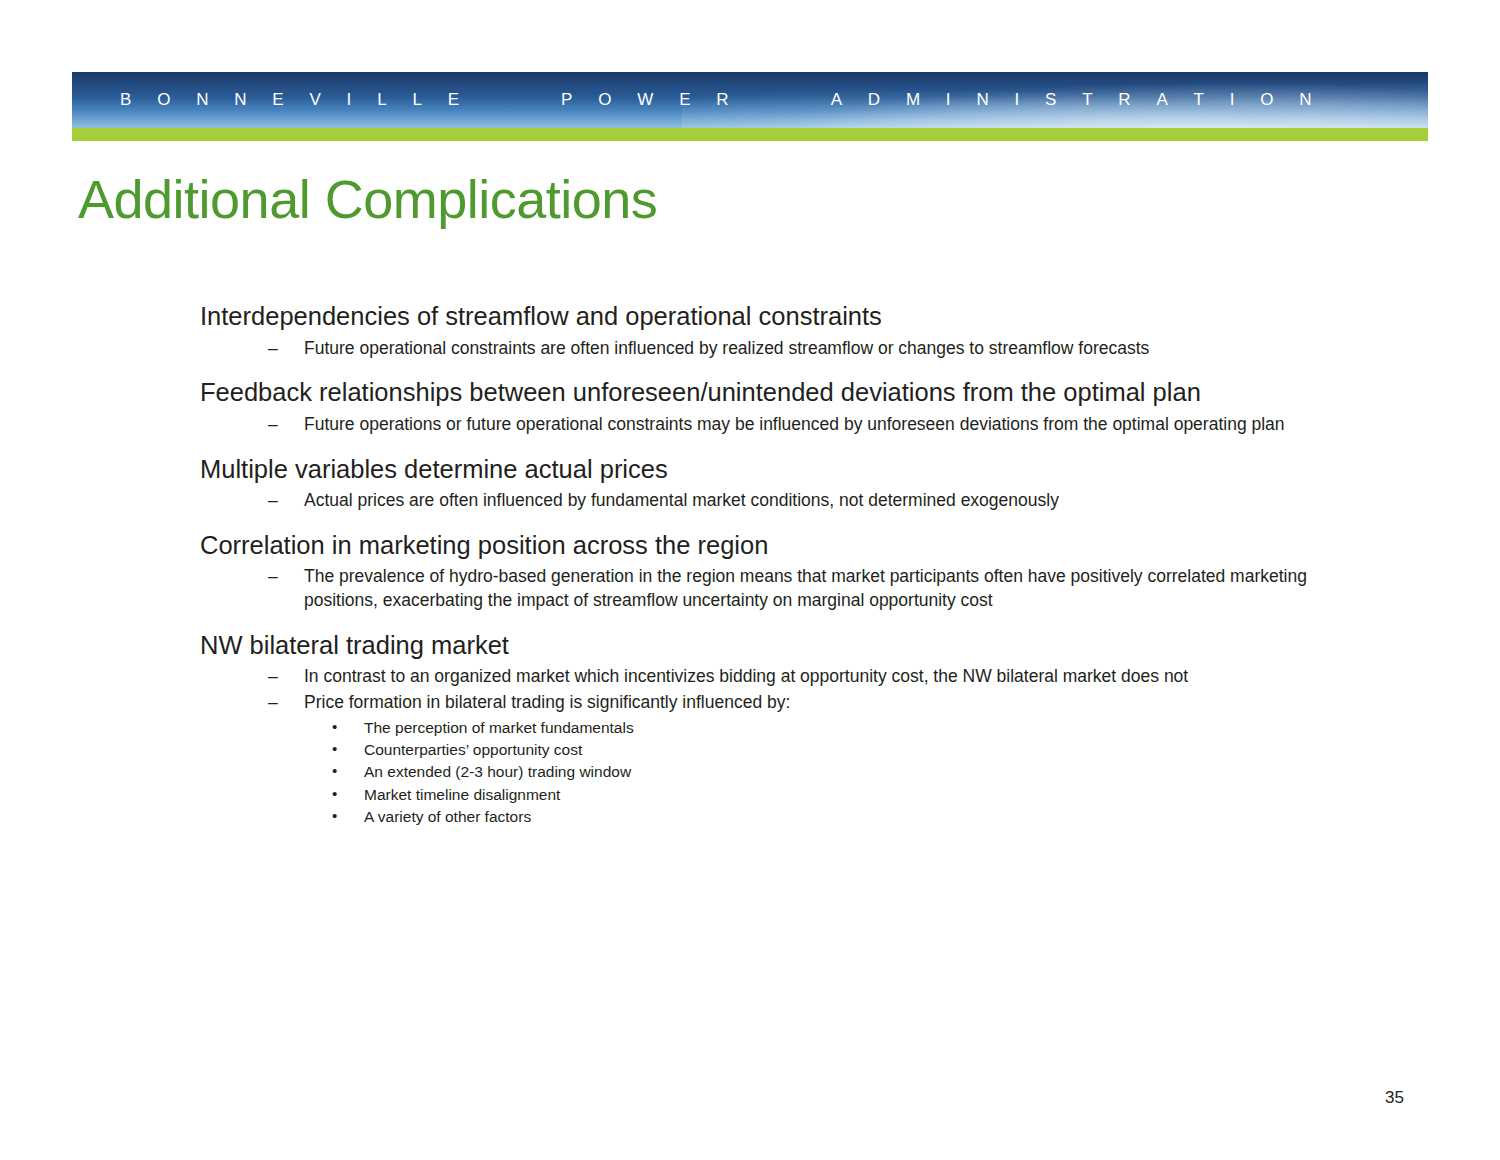B O N N E V I L L E P O W E R A D M I N I S T R A T I O N
Additional Complications
Interdependencies of streamflow and operational constraints
Future operational constraints are often influenced by realized streamflow or changes to streamflow forecasts
Feedback relationships between unforeseen/unintended deviations from the optimal plan
Future operations or future operational constraints may be influenced by unforeseen deviations from the optimal operating plan
Multiple variables determine actual prices
Actual prices are often influenced by fundamental market conditions, not determined exogenously
Correlation in marketing position across the region
The prevalence of hydro-based generation in the region means that market participants often have positively correlated marketing positions, exacerbating the impact of streamflow uncertainty on marginal opportunity cost
NW bilateral trading market
In contrast to an organized market which incentivizes bidding at opportunity cost, the NW bilateral market does not
Price formation in bilateral trading is significantly influenced by:
The perception of market fundamentals
Counterparties’ opportunity cost
An extended (2-3 hour) trading window
Market timeline disalignment
A variety of other factors
35